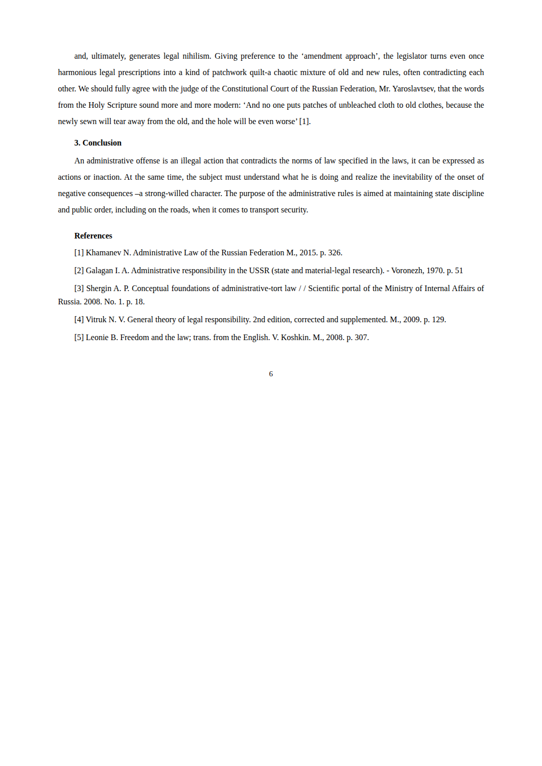and, ultimately, generates legal nihilism. Giving preference to the ‘amendment approach’, the legislator turns even once harmonious legal prescriptions into a kind of patchwork quilt-a chaotic mixture of old and new rules, often contradicting each other. We should fully agree with the judge of the Constitutional Court of the Russian Federation, Mr. Yaroslavtsev, that the words from the Holy Scripture sound more and more modern: ‘And no one puts patches of unbleached cloth to old clothes, because the newly sewn will tear away from the old, and the hole will be even worse’ [1].
3. Conclusion
An administrative offense is an illegal action that contradicts the norms of law specified in the laws, it can be expressed as actions or inaction. At the same time, the subject must understand what he is doing and realize the inevitability of the onset of negative consequences –a strong-willed character. The purpose of the administrative rules is aimed at maintaining state discipline and public order, including on the roads, when it comes to transport security.
References
[1] Khamanev N. Administrative Law of the Russian Federation M., 2015. p. 326.
[2] Galagan I. A. Administrative responsibility in the USSR (state and material-legal research). - Voronezh, 1970. p. 51
[3] Shergin A. P. Conceptual foundations of administrative-tort law / / Scientific portal of the Ministry of Internal Affairs of Russia. 2008. No. 1. p. 18.
[4] Vitruk N. V. General theory of legal responsibility. 2nd edition, corrected and supplemented. M., 2009. p. 129.
[5] Leonie B. Freedom and the law; trans. from the English. V. Koshkin. M., 2008. p. 307.
6